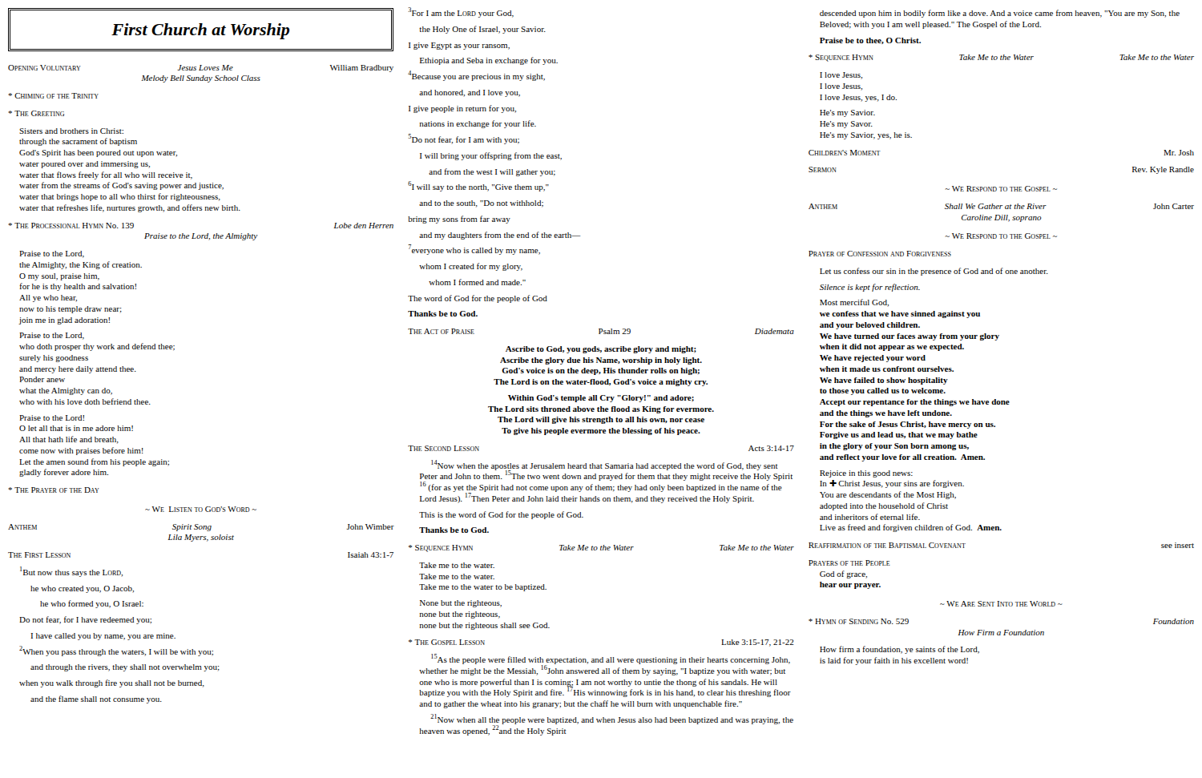First Church at Worship
Opening Voluntary Jesus Loves Me William Bradbury
Melody Bell Sunday School Class
* Chiming of the Trinity
* The Greeting
Sisters and brothers in Christ:
through the sacrament of baptism
God's Spirit has been poured out upon water,
water poured over and immersing us,
water that flows freely for all who will receive it,
water from the streams of God's saving power and justice,
water that brings hope to all who thirst for righteousness,
water that refreshes life, nurtures growth, and offers new birth.
* The Processional Hymn No. 139 Lobe den Herren
Praise to the Lord, the Almighty
Praise to the Lord,
the Almighty, the King of creation.
O my soul, praise him,
for he is thy health and salvation!
All ye who hear,
now to his temple draw near;
join me in glad adoration!
Praise to the Lord,
who doth prosper thy work and defend thee;
surely his goodness
and mercy here daily attend thee.
Ponder anew
what the Almighty can do,
who with his love doth befriend thee.
Praise to the Lord!
O let all that is in me adore him!
All that hath life and breath,
come now with praises before him!
Let the amen sound from his people again;
gladly forever adore him.
* The Prayer of the Day
~ We Listen to God's Word ~
Anthem Spirit Song John Wimber
Lila Myers, soloist
The First Lesson Isaiah 43:1-7
1But now thus says the Lord,
he who created you, O Jacob,
he who formed you, O Israel:
Do not fear, for I have redeemed you;
I have called you by name, you are mine.
2When you pass through the waters, I will be with you;
and through the rivers, they shall not overwhelm you;
when you walk through fire you shall not be burned,
and the flame shall not consume you.
3For I am the Lord your God,
the Holy One of Israel, your Savior.
I give Egypt as your ransom,
Ethiopia and Seba in exchange for you.
4Because you are precious in my sight,
and honored, and I love you,
I give people in return for you,
nations in exchange for your life.
5Do not fear, for I am with you;
I will bring your offspring from the east,
and from the west I will gather you;
6I will say to the north, "Give them up,"
and to the south, "Do not withhold;
bring my sons from far away
and my daughters from the end of the earth—
7everyone who is called by my name,
whom I created for my glory,
whom I formed and made."
The word of God for the people of God
Thanks be to God.
The Act of Praise Psalm 29 Diademata
Ascribe to God, you gods, ascribe glory and might;
Ascribe the glory due his Name, worship in holy light.
God's voice is on the deep, His thunder rolls on high;
The Lord is on the water-flood, God's voice a mighty cry.
Within God's temple all Cry "Glory!" and adore;
The Lord sits throned above the flood as King for evermore.
The Lord will give his strength to all his own, nor cease
To give his people evermore the blessing of his peace.
The Second Lesson Acts 3:14-17
14Now when the apostles at Jerusalem heard that Samaria had accepted the word of God, they sent Peter and John to them. 15The two went down and prayed for them that they might receive the Holy Spirit 16 (for as yet the Spirit had not come upon any of them; they had only been baptized in the name of the Lord Jesus). 17Then Peter and John laid their hands on them, and they received the Holy Spirit.
This is the word of God for the people of God.
Thanks be to God.
* Sequence Hymn Take Me to the Water Take Me to the Water
Take me to the water.
Take me to the water.
Take me to the water to be baptized.
None but the righteous,
none but the righteous,
none but the righteous shall see God.
* The Gospel Lesson Luke 3:15-17, 21-22
15As the people were filled with expectation, and all were questioning in their hearts concerning John, whether he might be the Messiah, 16John answered all of them by saying, "I baptize you with water; but one who is more powerful than I is coming; I am not worthy to untie the thong of his sandals. He will baptize you with the Holy Spirit and fire. 17His winnowing fork is in his hand, to clear his threshing floor and to gather the wheat into his granary; but the chaff he will burn with unquenchable fire."
21Now when all the people were baptized, and when Jesus also had been baptized and was praying, the heaven was opened, 22and the Holy Spirit
descended upon him in bodily form like a dove. And a voice came from heaven, "You are my Son, the Beloved; with you I am well pleased." The Gospel of the Lord.
Praise be to thee, O Christ.
* Sequence Hymn Take Me to the Water Take Me to the Water
I love Jesus,
I love Jesus,
I love Jesus, yes, I do.
He's my Savior.
He's my Savor.
He's my Savior, yes, he is.
Children's Moment Mr. Josh
Sermon Rev. Kyle Randle
~ We Respond to the Gospel ~
Anthem Shall We Gather at the River John Carter
Caroline Dill, soprano
~ We Respond to the Gospel ~
Prayer of Confession and Forgiveness
Let us confess our sin in the presence of God and of one another.
Silence is kept for reflection.
Most merciful God,
we confess that we have sinned against you
and your beloved children.
We have turned our faces away from your glory
when it did not appear as we expected.
We have rejected your word
when it made us confront ourselves.
We have failed to show hospitality
to those you called us to welcome.
Accept our repentance for the things we have done
and the things we have left undone.
For the sake of Jesus Christ, have mercy on us.
Forgive us and lead us, that we may bathe
in the glory of your Son born among us,
and reflect your love for all creation. Amen.
Rejoice in this good news:
In ✚ Christ Jesus, your sins are forgiven.
You are descendants of the Most High,
adopted into the household of Christ
and inheritors of eternal life.
Live as freed and forgiven children of God. Amen.
Reaffirmation of the Baptismal Covenant see insert
Prayers of the People
God of grace,
hear our prayer.
~ We Are Sent Into the World ~
* Hymn of Sending No. 529 Foundation
How Firm a Foundation
How firm a foundation, ye saints of the Lord,
is laid for your faith in his excellent word!